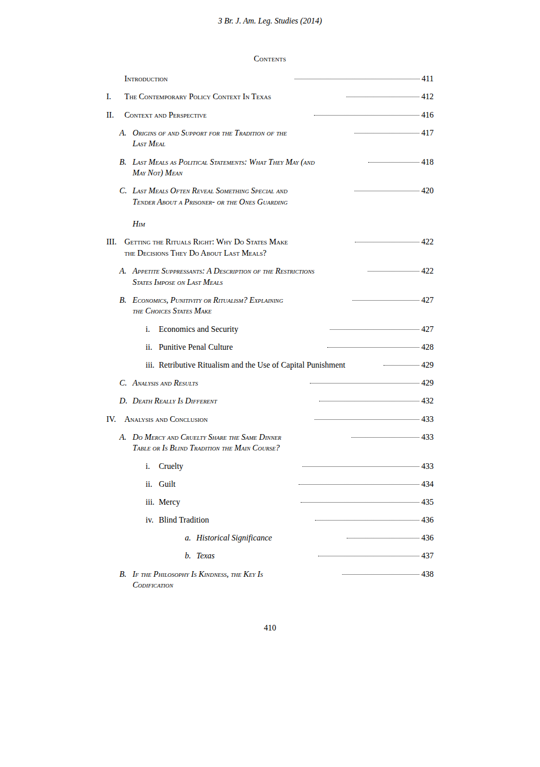3 Br. J. Am. Leg. Studies (2014)
Contents
Introduction 411
I. The Contemporary Policy Context In Texas 412
II. Context and Perspective 416
A. Origins of and Support for the Tradition of the
Last Meal 417
B. Last Meals as Political Statements: What They May (and
May Not) Mean 418
C. Last Meals Often Reveal Something Special and
Tender About a Prisoner- or the Ones Guarding
Him 420
III. Getting the Rituals Right: Why Do States Make
the Decisions They Do About Last Meals? 422
A. Appetite Suppressants: A Description of the Restrictions
States Impose on Last Meals 422
B. Economics, Punitivity or Ritualism? Explaining
the Choices States Make 427
i. Economics and Security 427
ii. Punitive Penal Culture 428
iii. Retributive Ritualism and the Use of Capital Punishment 429
C. Analysis and Results 429
D. Death Really Is Different 432
IV. Analysis and Conclusion 433
A. Do Mercy and Cruelty Share the Same Dinner
Table or Is Blind Tradition the Main Course? 433
i. Cruelty 433
ii. Guilt 434
iii. Mercy 435
iv. Blind Tradition 436
a. Historical Significance 436
b. Texas 437
B. If the Philosophy Is Kindness, the Key Is
Codification 438
410